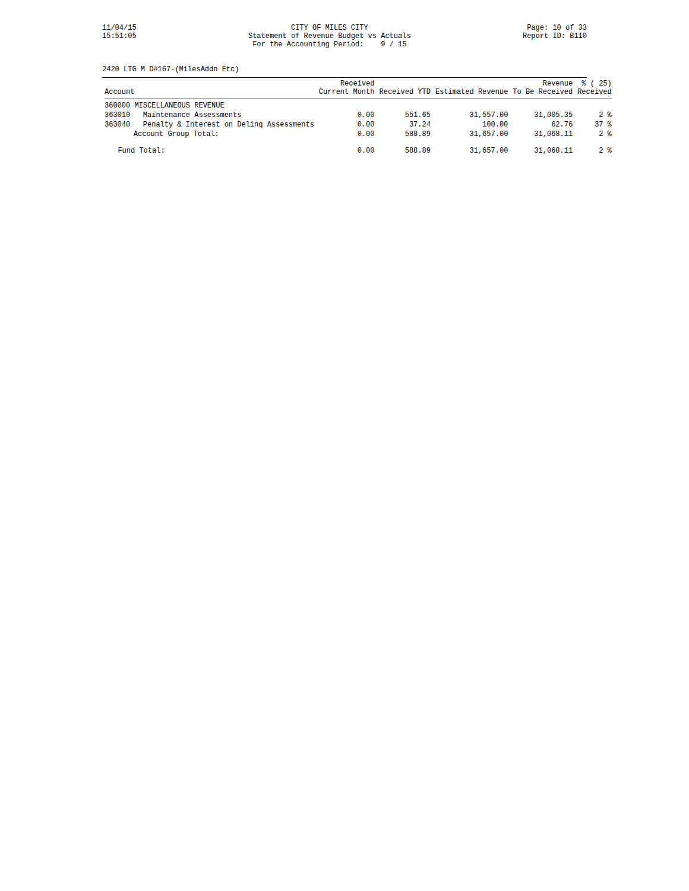11/04/15 15:51:05
CITY OF MILES CITY Statement of Revenue Budget vs Actuals For the Accounting Period: 9 / 15
Page: 10 of 33 Report ID: B110
2420 LTG M D#167-(MilesAddn Etc)
| Account | Received Current Month | Received YTD | Estimated Revenue | Revenue To Be Received | % ( 25) Received |
| --- | --- | --- | --- | --- | --- |
| 360000 MISCELLANEOUS REVENUE |
| 363010 Maintenance Assessments | 0.00 | 551.65 | 31,557.00 | 31,005.35 | 2 % |
| 363040 Penalty & Interest on Delinq Assessments | 0.00 | 37.24 | 100.00 | 62.76 | 37 % |
| Account Group Total: | 0.00 | 588.89 | 31,657.00 | 31,068.11 | 2 % |
| Fund Total: | 0.00 | 588.89 | 31,657.00 | 31,068.11 | 2 % |